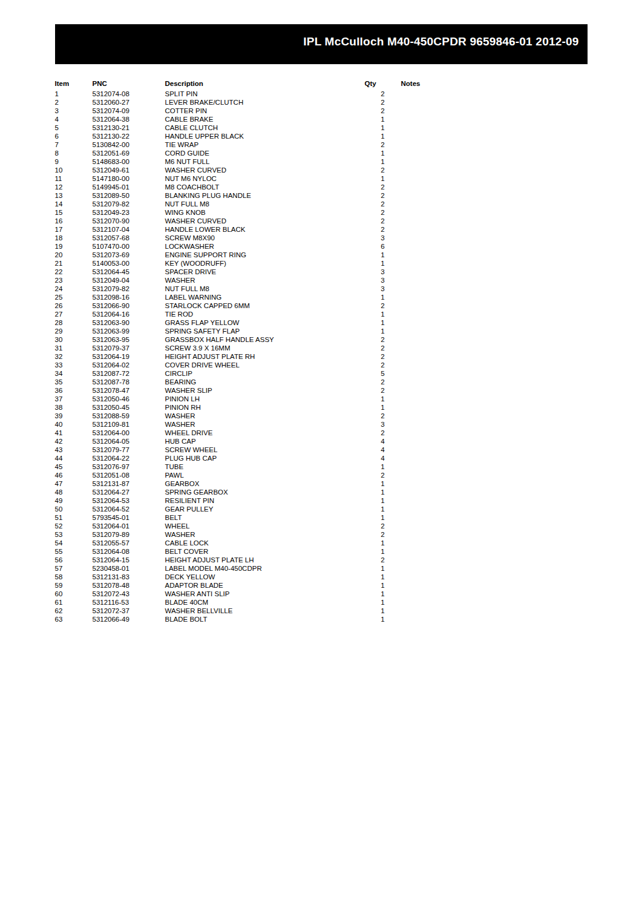IPL McCulloch M40-450CPDR 9659846-01 2012-09
| Item | PNC | Description | Qty | Notes |
| --- | --- | --- | --- | --- |
| 1 | 5312074-08 | SPLIT PIN | 2 | |
| 2 | 5312060-27 | LEVER BRAKE/CLUTCH | 2 | |
| 3 | 5312074-09 | COTTER PIN | 2 | |
| 4 | 5312064-38 | CABLE BRAKE | 1 | |
| 5 | 5312130-21 | CABLE CLUTCH | 1 | |
| 6 | 5312130-22 | HANDLE UPPER BLACK | 1 | |
| 7 | 5130842-00 | TIE WRAP | 2 | |
| 8 | 5312051-69 | CORD GUIDE | 1 | |
| 9 | 5148683-00 | M6 NUT FULL | 1 | |
| 10 | 5312049-61 | WASHER CURVED | 2 | |
| 11 | 5147180-00 | NUT M6 NYLOC | 1 | |
| 12 | 5149945-01 | M8 COACHBOLT | 2 | |
| 13 | 5312089-50 | BLANKING PLUG HANDLE | 2 | |
| 14 | 5312079-82 | NUT FULL M8 | 2 | |
| 15 | 5312049-23 | WING KNOB | 2 | |
| 16 | 5312070-90 | WASHER CURVED | 2 | |
| 17 | 5312107-04 | HANDLE LOWER BLACK | 2 | |
| 18 | 5312057-68 | SCREW M8X90 | 3 | |
| 19 | 5107470-00 | LOCKWASHER | 6 | |
| 20 | 5312073-69 | ENGINE SUPPORT RING | 1 | |
| 21 | 5140053-00 | KEY (WOODRUFF) | 1 | |
| 22 | 5312064-45 | SPACER DRIVE | 3 | |
| 23 | 5312049-04 | WASHER | 3 | |
| 24 | 5312079-82 | NUT FULL M8 | 3 | |
| 25 | 5312098-16 | LABEL WARNING | 1 | |
| 26 | 5312066-90 | STARLOCK CAPPED 6MM | 2 | |
| 27 | 5312064-16 | TIE ROD | 1 | |
| 28 | 5312063-90 | GRASS FLAP YELLOW | 1 | |
| 29 | 5312063-99 | SPRING SAFETY FLAP | 1 | |
| 30 | 5312063-95 | GRASSBOX HALF HANDLE ASSY | 2 | |
| 31 | 5312079-37 | SCREW 3.9 X 16MM | 2 | |
| 32 | 5312064-19 | HEIGHT ADJUST PLATE RH | 2 | |
| 33 | 5312064-02 | COVER DRIVE WHEEL | 2 | |
| 34 | 5312087-72 | CIRCLIP | 5 | |
| 35 | 5312087-78 | BEARING | 2 | |
| 36 | 5312078-47 | WASHER SLIP | 2 | |
| 37 | 5312050-46 | PINION LH | 1 | |
| 38 | 5312050-45 | PINION RH | 1 | |
| 39 | 5312088-59 | WASHER | 2 | |
| 40 | 5312109-81 | WASHER | 3 | |
| 41 | 5312064-00 | WHEEL DRIVE | 2 | |
| 42 | 5312064-05 | HUB CAP | 4 | |
| 43 | 5312079-77 | SCREW WHEEL | 4 | |
| 44 | 5312064-22 | PLUG HUB CAP | 4 | |
| 45 | 5312076-97 | TUBE | 1 | |
| 46 | 5312051-08 | PAWL | 2 | |
| 47 | 5312131-87 | GEARBOX | 1 | |
| 48 | 5312064-27 | SPRING GEARBOX | 1 | |
| 49 | 5312064-53 | RESILIENT PIN | 1 | |
| 50 | 5312064-52 | GEAR PULLEY | 1 | |
| 51 | 5793545-01 | BELT | 1 | |
| 52 | 5312064-01 | WHEEL | 2 | |
| 53 | 5312079-89 | WASHER | 2 | |
| 54 | 5312055-57 | CABLE LOCK | 1 | |
| 55 | 5312064-08 | BELT COVER | 1 | |
| 56 | 5312064-15 | HEIGHT ADJUST PLATE LH | 2 | |
| 57 | 5230458-01 | LABEL MODEL M40-450CDPR | 1 | |
| 58 | 5312131-83 | DECK YELLOW | 1 | |
| 59 | 5312078-48 | ADAPTOR BLADE | 1 | |
| 60 | 5312072-43 | WASHER ANTI SLIP | 1 | |
| 61 | 5312116-53 | BLADE 40CM | 1 | |
| 62 | 5312072-37 | WASHER BELLVILLE | 1 | |
| 63 | 5312066-49 | BLADE BOLT | 1 | |